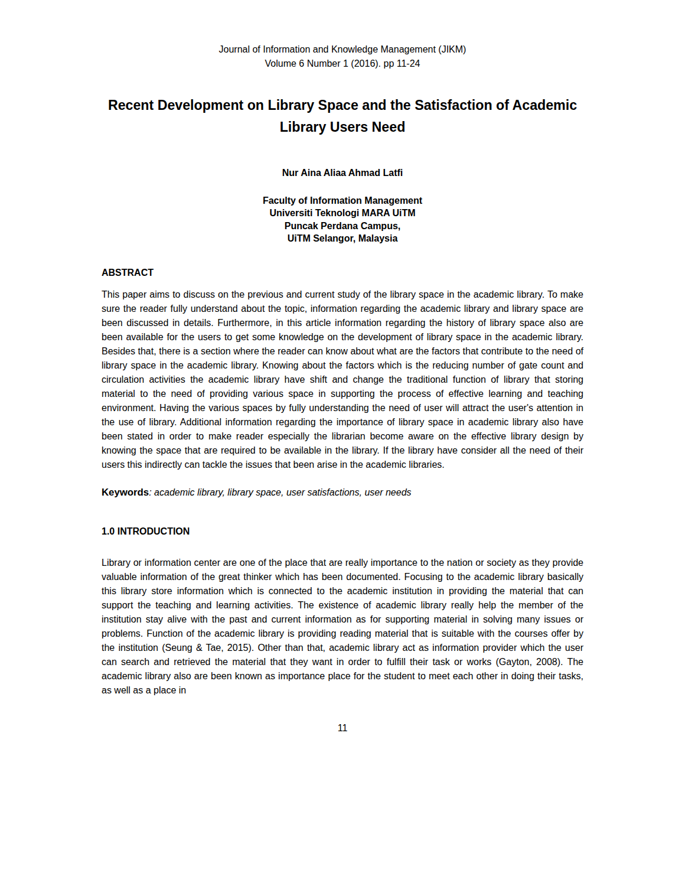Journal of Information and Knowledge Management (JIKM)
Volume 6 Number 1 (2016). pp 11-24
Recent Development on Library Space and the Satisfaction of Academic Library Users Need
Nur Aina Aliaa Ahmad Latfi
Faculty of Information Management
Universiti Teknologi MARA UiTM
Puncak Perdana Campus,
UiTM Selangor, Malaysia
ABSTRACT
This paper aims to discuss on the previous and current study of the library space in the academic library. To make sure the reader fully understand about the topic, information regarding the academic library and library space are been discussed in details. Furthermore, in this article information regarding the history of library space also are been available for the users to get some knowledge on the development of library space in the academic library. Besides that, there is a section where the reader can know about what are the factors that contribute to the need of library space in the academic library. Knowing about the factors which is the reducing number of gate count and circulation activities the academic library have shift and change the traditional function of library that storing material to the need of providing various space in supporting the process of effective learning and teaching environment. Having the various spaces by fully understanding the need of user will attract the user's attention in the use of library. Additional information regarding the importance of library space in academic library also have been stated in order to make reader especially the librarian become aware on the effective library design by knowing the space that are required to be available in the library. If the library have consider all the need of their users this indirectly can tackle the issues that been arise in the academic libraries.
Keywords: academic library, library space, user satisfactions, user needs
1.0 INTRODUCTION
Library or information center are one of the place that are really importance to the nation or society as they provide valuable information of the great thinker which has been documented. Focusing to the academic library basically this library store information which is connected to the academic institution in providing the material that can support the teaching and learning activities. The existence of academic library really help the member of the institution stay alive with the past and current information as for supporting material in solving many issues or problems. Function of the academic library is providing reading material that is suitable with the courses offer by the institution (Seung & Tae, 2015). Other than that, academic library act as information provider which the user can search and retrieved the material that they want in order to fulfill their task or works (Gayton, 2008). The academic library also are been known as importance place for the student to meet each other in doing their tasks, as well as a place in
11